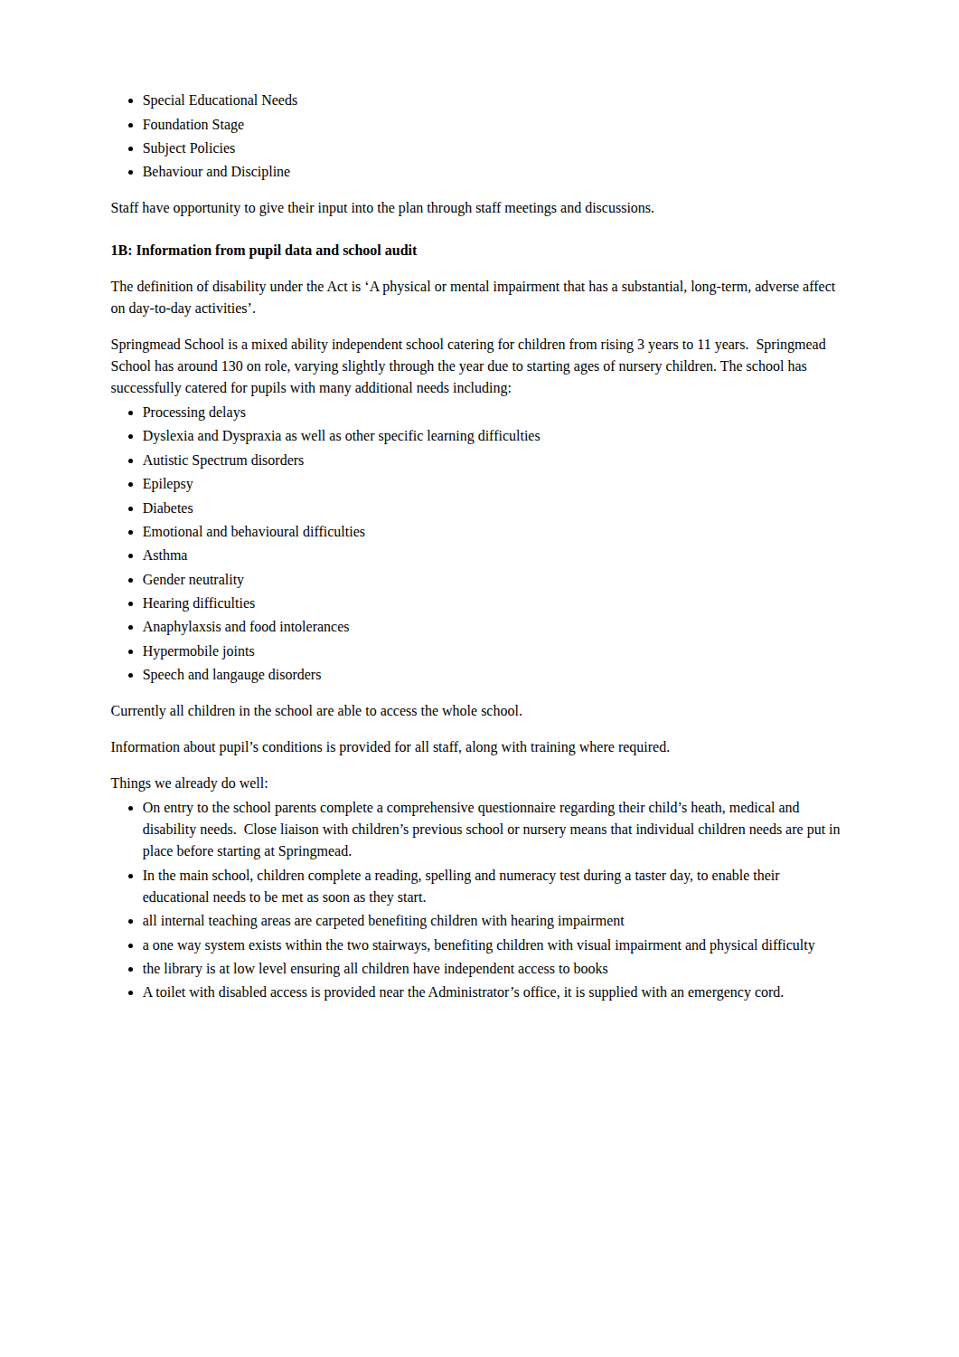Special Educational Needs
Foundation Stage
Subject Policies
Behaviour and Discipline
Staff have opportunity to give their input into the plan through staff meetings and discussions.
1B: Information from pupil data and school audit
The definition of disability under the Act is ‘A physical or mental impairment that has a substantial, long-term, adverse affect on day-to-day activities’.
Springmead School is a mixed ability independent school catering for children from rising 3 years to 11 years. Springmead School has around 130 on role, varying slightly through the year due to starting ages of nursery children. The school has successfully catered for pupils with many additional needs including:
Processing delays
Dyslexia and Dyspraxia as well as other specific learning difficulties
Autistic Spectrum disorders
Epilepsy
Diabetes
Emotional and behavioural difficulties
Asthma
Gender neutrality
Hearing difficulties
Anaphylaxsis and food intolerances
Hypermobile joints
Speech and langauge disorders
Currently all children in the school are able to access the whole school.
Information about pupil’s conditions is provided for all staff, along with training where required.
Things we already do well:
On entry to the school parents complete a comprehensive questionnaire regarding their child’s heath, medical and disability needs. Close liaison with children’s previous school or nursery means that individual children needs are put in place before starting at Springmead.
In the main school, children complete a reading, spelling and numeracy test during a taster day, to enable their educational needs to be met as soon as they start.
all internal teaching areas are carpeted benefiting children with hearing impairment
a one way system exists within the two stairways, benefiting children with visual impairment and physical difficulty
the library is at low level ensuring all children have independent access to books
A toilet with disabled access is provided near the Administrator’s office, it is supplied with an emergency cord.